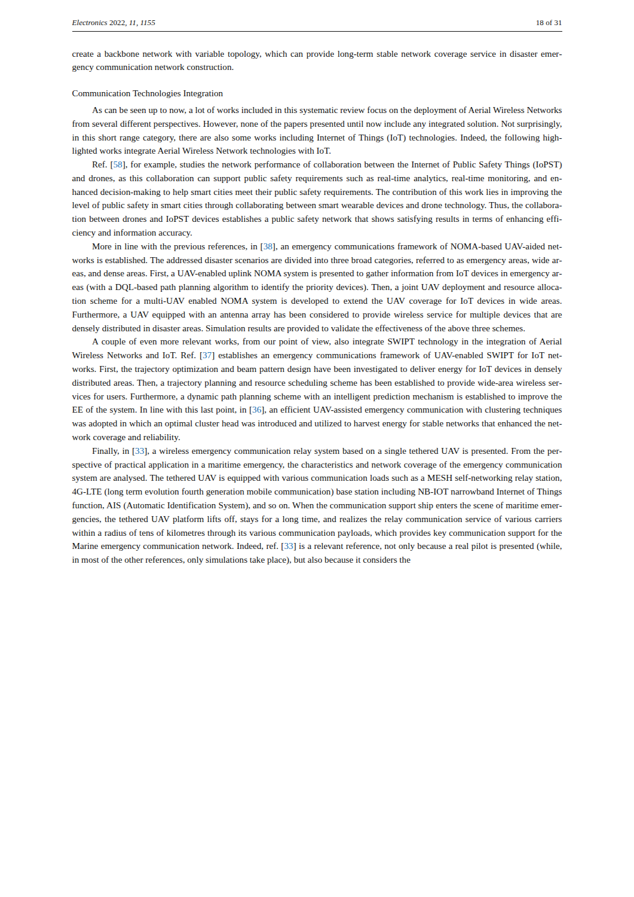Electronics 2022, 11, 1155 18 of 31
create a backbone network with variable topology, which can provide long-term stable network coverage service in disaster emergency communication network construction.
Communication Technologies Integration
As can be seen up to now, a lot of works included in this systematic review focus on the deployment of Aerial Wireless Networks from several different perspectives. However, none of the papers presented until now include any integrated solution. Not surprisingly, in this short range category, there are also some works including Internet of Things (IoT) technologies. Indeed, the following highlighted works integrate Aerial Wireless Network technologies with IoT.
Ref. [58], for example, studies the network performance of collaboration between the Internet of Public Safety Things (IoPST) and drones, as this collaboration can support public safety requirements such as real-time analytics, real-time monitoring, and enhanced decision-making to help smart cities meet their public safety requirements. The contribution of this work lies in improving the level of public safety in smart cities through collaborating between smart wearable devices and drone technology. Thus, the collaboration between drones and IoPST devices establishes a public safety network that shows satisfying results in terms of enhancing efficiency and information accuracy.
More in line with the previous references, in [38], an emergency communications framework of NOMA-based UAV-aided networks is established. The addressed disaster scenarios are divided into three broad categories, referred to as emergency areas, wide areas, and dense areas. First, a UAV-enabled uplink NOMA system is presented to gather information from IoT devices in emergency areas (with a DQL-based path planning algorithm to identify the priority devices). Then, a joint UAV deployment and resource allocation scheme for a multi-UAV enabled NOMA system is developed to extend the UAV coverage for IoT devices in wide areas. Furthermore, a UAV equipped with an antenna array has been considered to provide wireless service for multiple devices that are densely distributed in disaster areas. Simulation results are provided to validate the effectiveness of the above three schemes.
A couple of even more relevant works, from our point of view, also integrate SWIPT technology in the integration of Aerial Wireless Networks and IoT. Ref. [37] establishes an emergency communications framework of UAV-enabled SWIPT for IoT networks. First, the trajectory optimization and beam pattern design have been investigated to deliver energy for IoT devices in densely distributed areas. Then, a trajectory planning and resource scheduling scheme has been established to provide wide-area wireless services for users. Furthermore, a dynamic path planning scheme with an intelligent prediction mechanism is established to improve the EE of the system. In line with this last point, in [36], an efficient UAV-assisted emergency communication with clustering techniques was adopted in which an optimal cluster head was introduced and utilized to harvest energy for stable networks that enhanced the network coverage and reliability.
Finally, in [33], a wireless emergency communication relay system based on a single tethered UAV is presented. From the perspective of practical application in a maritime emergency, the characteristics and network coverage of the emergency communication system are analysed. The tethered UAV is equipped with various communication loads such as a MESH self-networking relay station, 4G-LTE (long term evolution fourth generation mobile communication) base station including NB-IOT narrowband Internet of Things function, AIS (Automatic Identification System), and so on. When the communication support ship enters the scene of maritime emergencies, the tethered UAV platform lifts off, stays for a long time, and realizes the relay communication service of various carriers within a radius of tens of kilometres through its various communication payloads, which provides key communication support for the Marine emergency communication network. Indeed, ref. [33] is a relevant reference, not only because a real pilot is presented (while, in most of the other references, only simulations take place), but also because it considers the